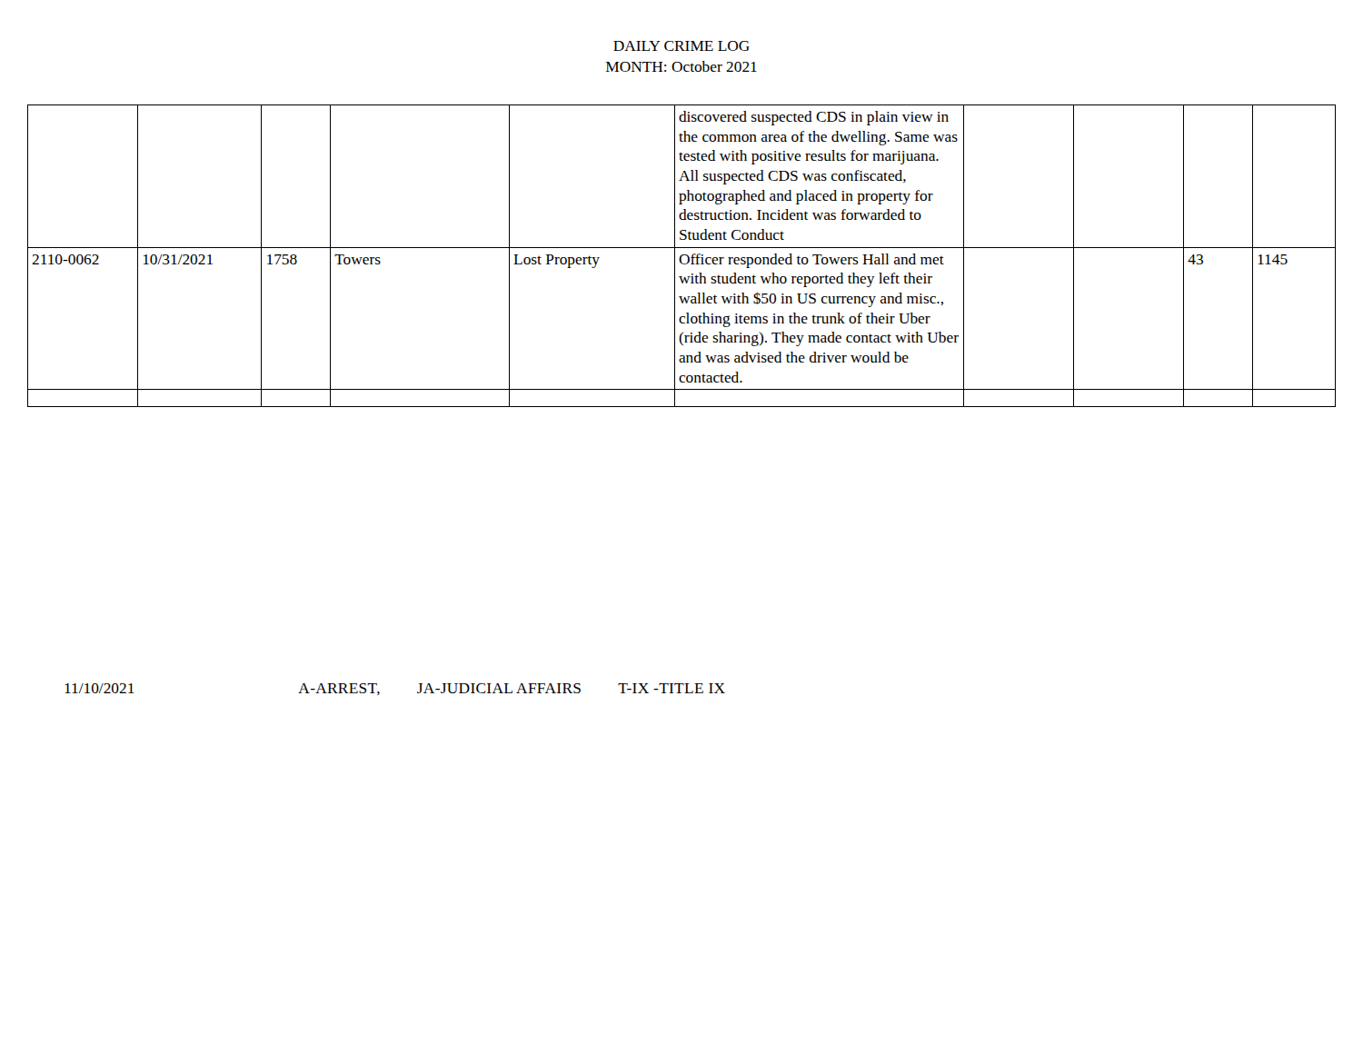DAILY CRIME LOG
MONTH: October 2021
| | | | | | discovered suspected CDS in plain view in the common area of the dwelling. Same was tested with positive results for marijuana. All suspected CDS was confiscated, photographed and placed in property for destruction. Incident was forwarded to Student Conduct | | | | |
| 2110-0062 | 10/31/2021 | 1758 | Towers | Lost Property | Officer responded to Towers Hall and met with student who reported they left their wallet with $50 in US currency and misc., clothing items in the trunk of their Uber (ride sharing). They made contact with Uber and was advised the driver would be contacted. | | | 43 | 1145 |
11/10/2021 A-ARREST, JA-JUDICIAL AFFAIRS T-IX -TITLE IX